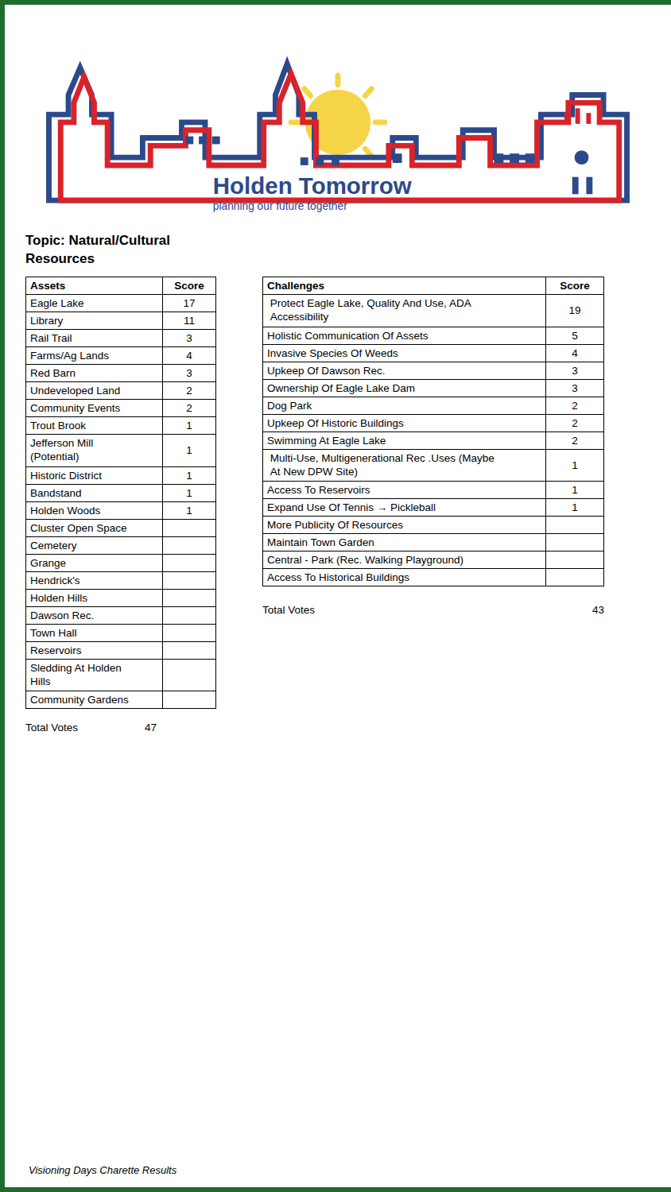Holden Tomorrow planning our future together
Topic: Natural/Cultural Resources
| Assets | Score |
| --- | --- |
| Eagle Lake | 17 |
| Library | 11 |
| Rail Trail | 3 |
| Farms/Ag Lands | 4 |
| Red Barn | 3 |
| Undeveloped Land | 2 |
| Community Events | 2 |
| Trout Brook | 1 |
| Jefferson Mill (Potential) | 1 |
| Historic District | 1 |
| Bandstand | 1 |
| Holden Woods | 1 |
| Cluster Open Space | |
| Cemetery | |
| Grange | |
| Hendrick's | |
| Holden Hills | |
| Dawson Rec. | |
| Town Hall | |
| Reservoirs | |
| Sledding At Holden Hills | |
| Community Gardens | |
Total Votes 47
| Challenges | Score |
| --- | --- |
| Protect Eagle Lake, Quality And Use, ADA Accessibility | 19 |
| Holistic Communication Of Assets | 5 |
| Invasive Species Of Weeds | 4 |
| Upkeep Of Dawson Rec. | 3 |
| Ownership Of Eagle Lake Dam | 3 |
| Dog Park | 2 |
| Upkeep Of Historic Buildings | 2 |
| Swimming At Eagle Lake | 2 |
| Multi-Use, Multigenerational Rec .Uses (Maybe At New DPW Site) | 1 |
| Access To Reservoirs | 1 |
| Expand Use Of Tennis → Pickleball | 1 |
| More Publicity Of Resources | |
| Maintain Town Garden | |
| Central - Park (Rec. Walking Playground) | |
| Access To Historical Buildings | |
Total Votes 43
Visioning Days Charette Results